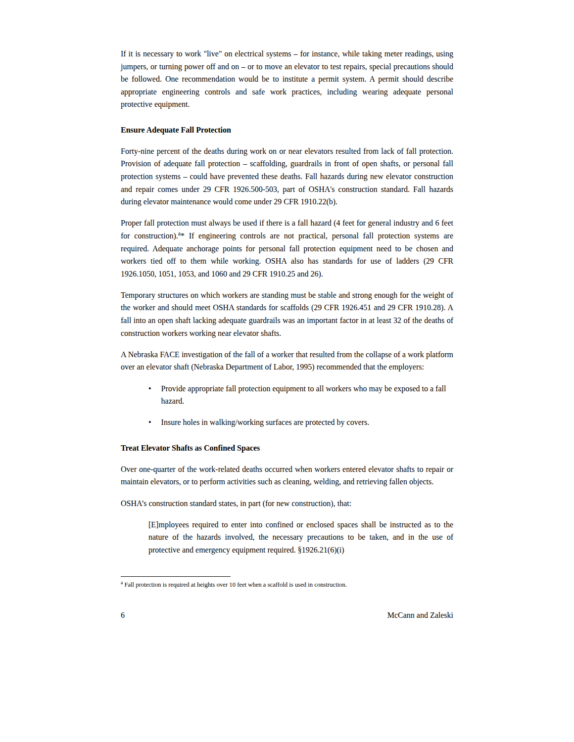If it is necessary to work "live" on electrical systems – for instance, while taking meter readings, using jumpers, or turning power off and on – or to move an elevator to test repairs, special precautions should be followed. One recommendation would be to institute a permit system. A permit should describe appropriate engineering controls and safe work practices, including wearing adequate personal protective equipment.
Ensure Adequate Fall Protection
Forty-nine percent of the deaths during work on or near elevators resulted from lack of fall protection. Provision of adequate fall protection – scaffolding, guardrails in front of open shafts, or personal fall protection systems – could have prevented these deaths. Fall hazards during new elevator construction and repair comes under 29 CFR 1926.500-503, part of OSHA's construction standard. Fall hazards during elevator maintenance would come under 29 CFR 1910.22(b).
Proper fall protection must always be used if there is a fall hazard (4 feet for general industry and 6 feet for construction).a* If engineering controls are not practical, personal fall protection systems are required. Adequate anchorage points for personal fall protection equipment need to be chosen and workers tied off to them while working. OSHA also has standards for use of ladders (29 CFR 1926.1050, 1051, 1053, and 1060 and 29 CFR 1910.25 and 26).
Temporary structures on which workers are standing must be stable and strong enough for the weight of the worker and should meet OSHA standards for scaffolds (29 CFR 1926.451 and 29 CFR 1910.28). A fall into an open shaft lacking adequate guardrails was an important factor in at least 32 of the deaths of construction workers working near elevator shafts.
A Nebraska FACE investigation of the fall of a worker that resulted from the collapse of a work platform over an elevator shaft (Nebraska Department of Labor, 1995) recommended that the employers:
Provide appropriate fall protection equipment to all workers who may be exposed to a fall hazard.
Insure holes in walking/working surfaces are protected by covers.
Treat Elevator Shafts as Confined Spaces
Over one-quarter of the work-related deaths occurred when workers entered elevator shafts to repair or maintain elevators, or to perform activities such as cleaning, welding, and retrieving fallen objects.
OSHA’s construction standard states, in part (for new construction), that:
[E]mployees required to enter into confined or enclosed spaces shall be instructed as to the nature of the hazards involved, the necessary precautions to be taken, and in the use of protective and emergency equipment required. §1926.21(6)(i)
a Fall protection is required at heights over 10 feet when a scaffold is used in construction.
6 McCann and Zaleski